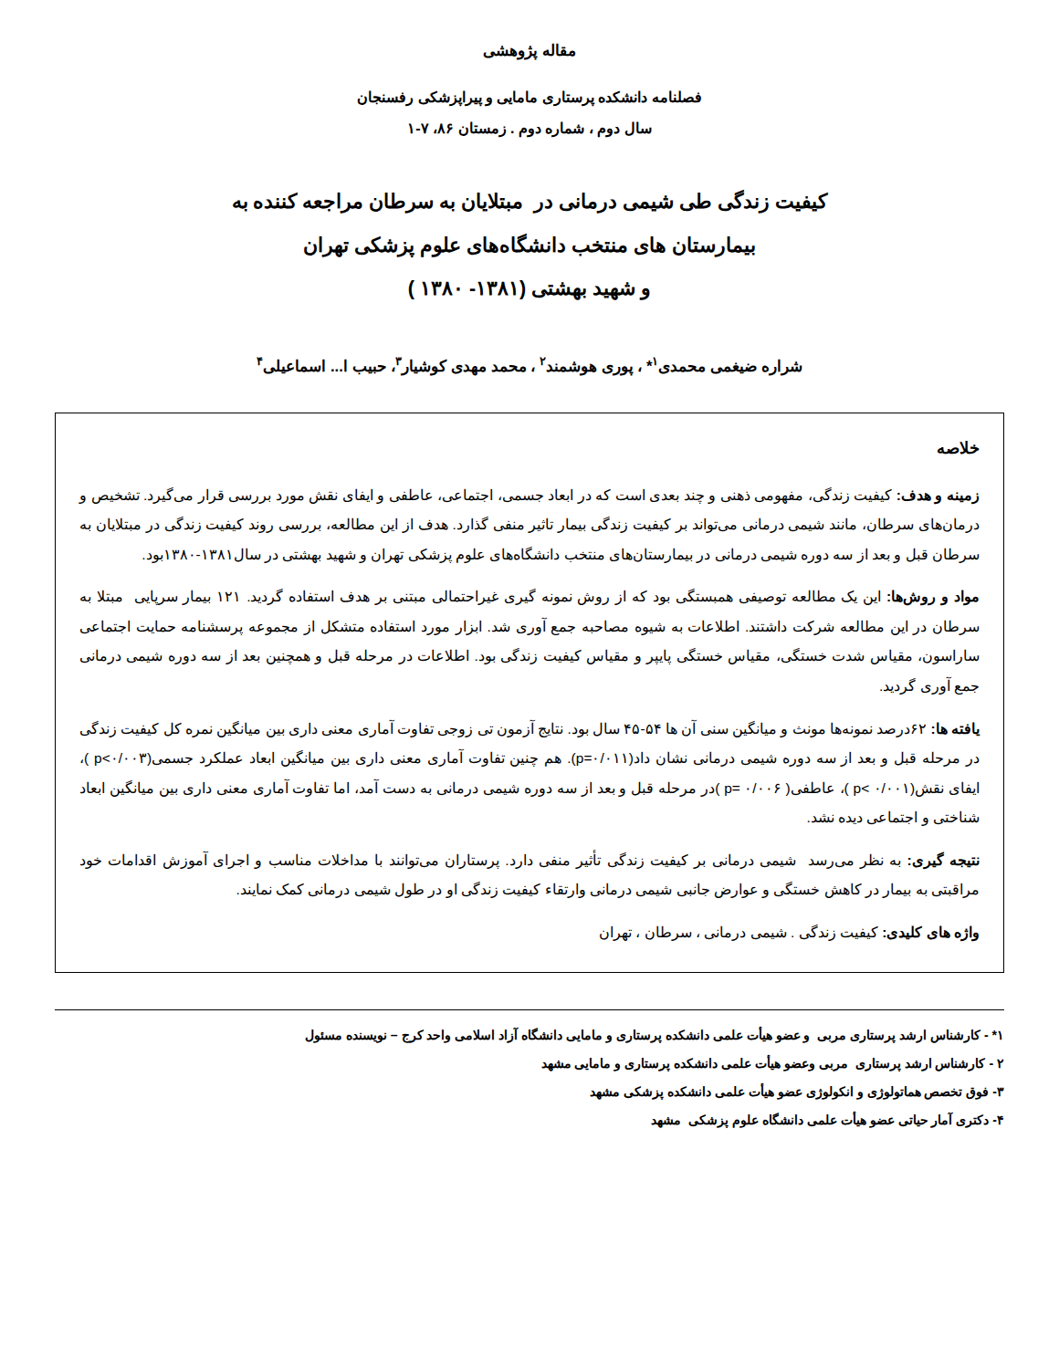مقاله پژوهشی
فصلنامه دانشکده پرستاری مامایی و پیراپزشکی رفسنجان
سال دوم ، شماره دوم . زمستان ۸۶، ۷-۱
کیفیت زندگی طی شیمی درمانی در مبتلایان به سرطان مراجعه کننده به
بیمارستان های منتخب دانشگاه‌های علوم پزشکی تهران
و شهید بهشتی (۱۳۸۱- ۱۳۸۰ )
شراره ضیغمی محمدی۱* ، پوری هوشمند۲ ، محمد مهدی کوشیار۳، حبیب ا... اسماعیلی۴
خلاصه
زمینه و هدف: کیفیت زندگی، مفهومی ذهنی و چند بعدی است که در ابعاد جسمی، اجتماعی، عاطفی و ایفای نقش مورد بررسی قرار می‌گیرد. تشخیص و درمان‌های سرطان، مانند شیمی درمانی می‌تواند بر کیفیت زندگی بیمار تاثیر منفی گذارد. هدف از این مطالعه، بررسی روند کیفیت زندگی در مبتلایان به سرطان قبل و بعد از سه دوره شیمی درمانی در بیمارستان‌های منتخب دانشگاه‌های علوم پزشکی تهران و شهید بهشتی در سال۱۳۸۱-۱۳۸۰بود.
مواد و روش‌ها: این یک مطالعه توصیفی همبستگی بود که از روش نمونه گیری غیراحتمالی مبتنی بر هدف استفاده گردید. ۱۲۱ بیمار سرپایی مبتلا به سرطان در این مطالعه شرکت داشتند. اطلاعات به شیوه مصاحبه جمع آوری شد. ابزار مورد استفاده متشکل از مجموعه پرسشنامه حمایت اجتماعی ساراسون، مقیاس شدت خستگی، مقیاس خستگی پایپر و مقیاس کیفیت زندگی بود. اطلاعات در مرحله قبل و همچنین بعد از سه دوره شیمی درمانی جمع آوری گردید.
یافته ها: ۶۲درصد نمونه‌ها مونث و میانگین سنی آن ها ۵۴-۴۵ سال بود. نتایج آزمون تی زوجی تفاوت آماری معنی داری بین میانگین نمره کل کیفیت زندگی در مرحله قبل و بعد از سه دوره شیمی درمانی نشان داد(p=۰/۰۱۱). هم چنین تفاوت آماری معنی داری بین میانگین ابعاد عملکرد جسمی(p<۰/۰۰۳ )، ایفای نقش(p< ۰/۰۰۱ )، عاطفی( p= ۰/۰۰۶ )در مرحله قبل و بعد از سه دوره شیمی درمانی به دست آمد، اما تفاوت آماری معنی داری بین میانگین ابعاد شناختی و اجتماعی دیده نشد.
نتیجه گیری: به نظر می‌رسد شیمی درمانی بر کیفیت زندگی تأثیر منفی دارد. پرستاران می‌توانند با مداخلات مناسب و اجرای آموزش اقدامات خود مراقبتی به بیمار در کاهش خستگی و عوارض جانبی شیمی درمانی وارتقاء کیفیت زندگی او در طول شیمی درمانی کمک نمایند.
واژه های کلیدی: کیفیت زندگی . شیمی درمانی ، سرطان ، تهران
۱* - کارشناس ارشد پرستاری مربی و عضو هیأت علمی دانشکده پرستاری و مامایی دانشگاه آزاد اسلامی واحد کرج – نویسنده مسئول
۲ - کارشناس ارشد پرستاری مربی وعضو هیأت علمی دانشکده پرستاری و مامایی مشهد
۳- فوق تخصص هماتولوژی و انکولوژی عضو هیأت علمی دانشکده پزشکی مشهد
۴- دکتری آمار حیاتی عضو هیأت علمی دانشگاه علوم پزشکی مشهد